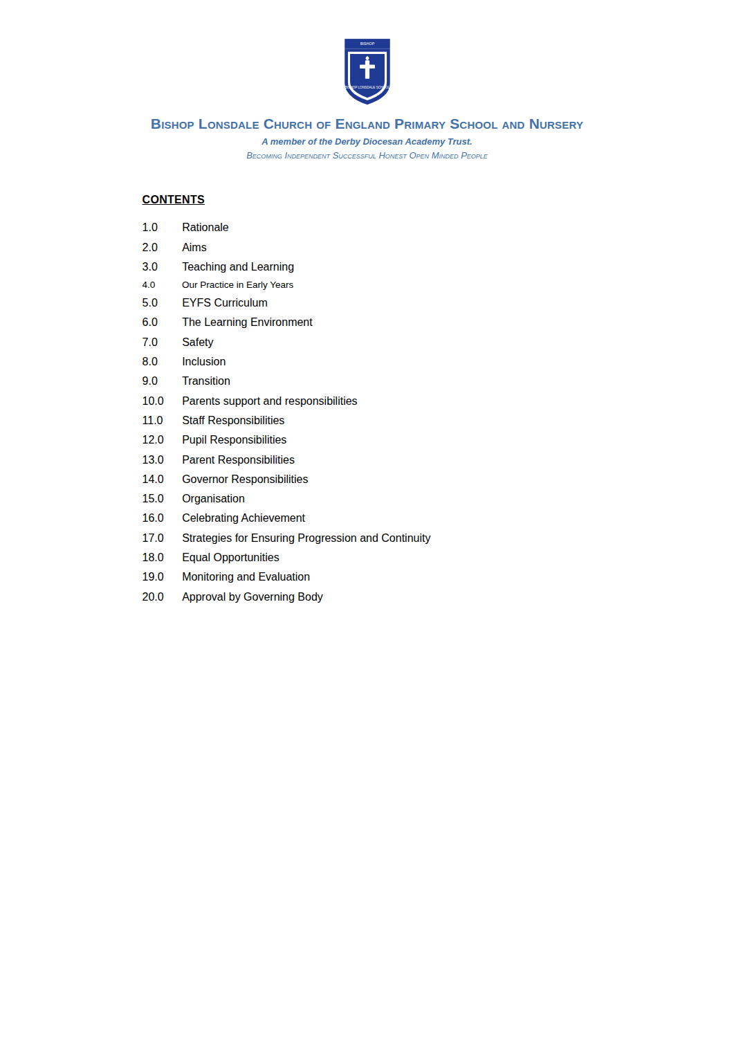BISHOP BISHOP LONSDALE SCHOOL
Bishop Lonsdale Church of England Primary School and Nursery
A member of the Derby Diocesan Academy Trust.
Becoming Independent Successful Honest Open Minded People
CONTENTS
1.0 Rationale
2.0 Aims
3.0 Teaching and Learning
4.0 Our Practice in Early Years
5.0 EYFS Curriculum
6.0 The Learning Environment
7.0 Safety
8.0 Inclusion
9.0 Transition
10.0 Parents support and responsibilities
11.0 Staff Responsibilities
12.0 Pupil Responsibilities
13.0 Parent Responsibilities
14.0 Governor Responsibilities
15.0 Organisation
16.0 Celebrating Achievement
17.0 Strategies for Ensuring Progression and Continuity
18.0 Equal Opportunities
19.0 Monitoring and Evaluation
20.0 Approval by Governing Body